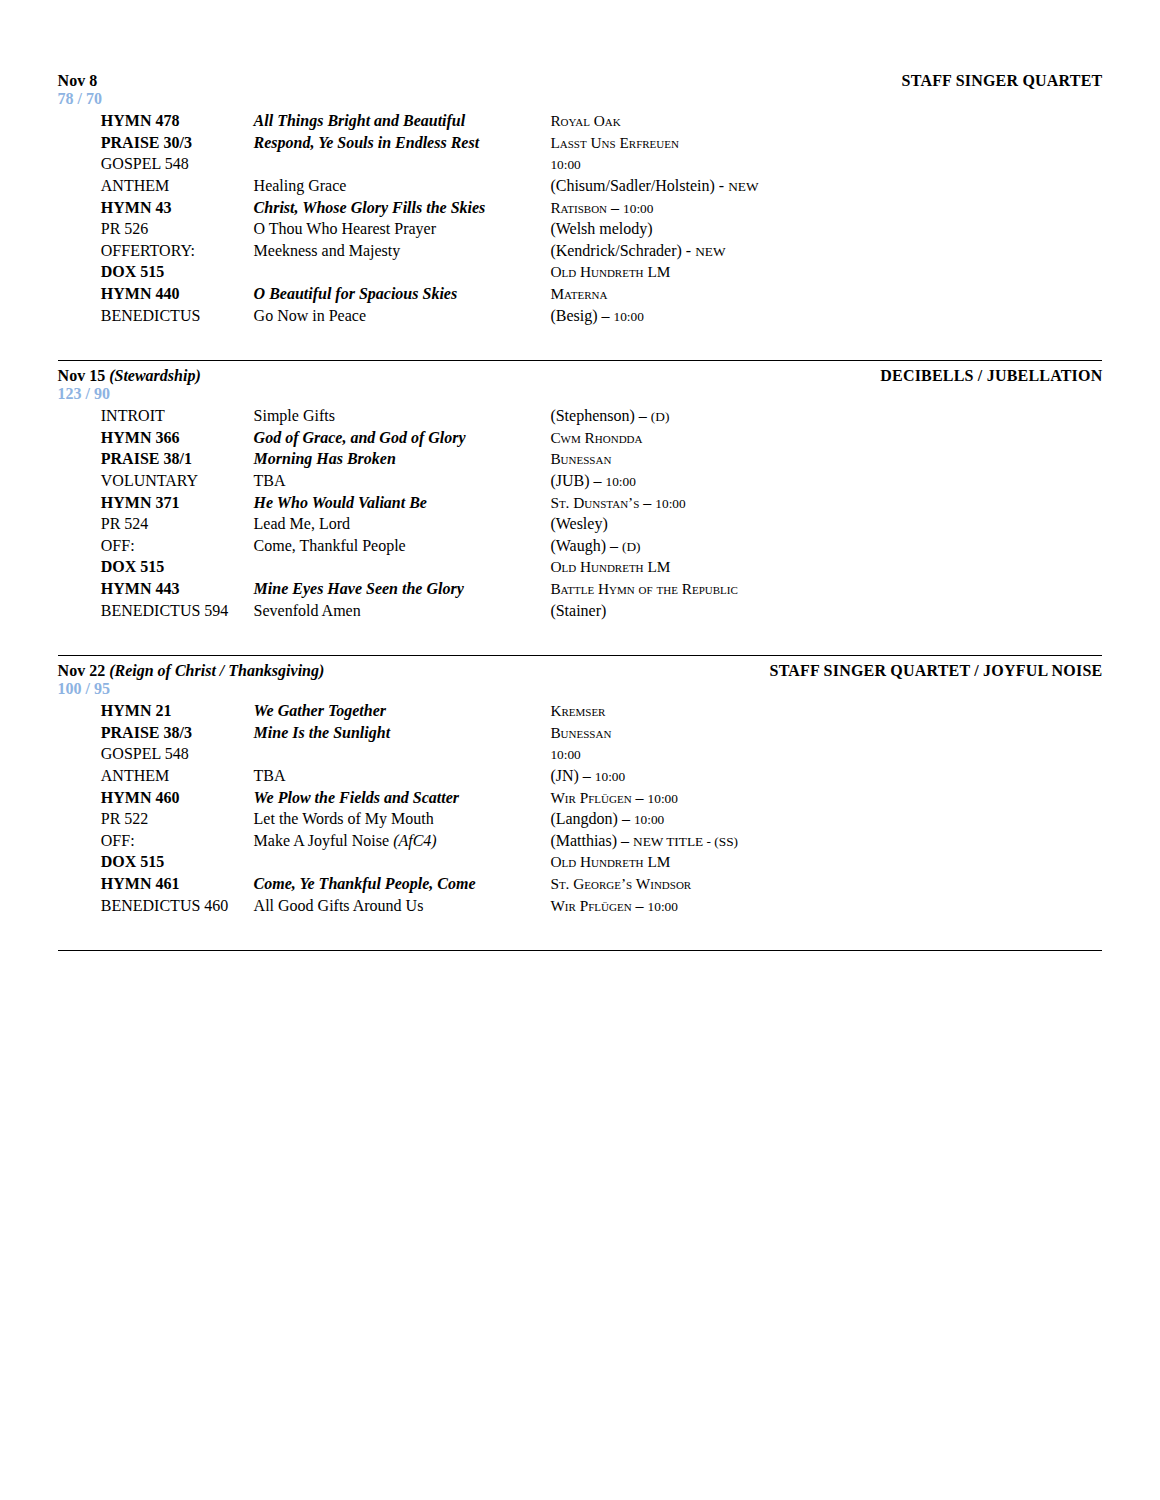Nov 8 Staff Singer Quartet
78 / 70
| HYMN 478 | All Things Bright and Beautiful | Royal Oak |
| PRAISE 30/3 | Respond, Ye Souls in Endless Rest | Lasst Uns Erfreuen |
| GOSPEL 548 | | 10:00 |
| ANTHEM | Healing Grace | (Chisum/Sadler/Holstein) - NEW |
| HYMN 43 | Christ, Whose Glory Fills the Skies | Ratisbon – 10:00 |
| PR 526 | O Thou Who Hearest Prayer | (Welsh melody) |
| OFFERTORY: | Meekness and Majesty | (Kendrick/Schrader) - NEW |
| DOX 515 | | Old Hundreth LM |
| HYMN 440 | O Beautiful for Spacious Skies | Materna |
| BENEDICTUS | Go Now in Peace | (Besig) – 10:00 |
Nov 15 (Stewardship) Decibells / Jubellation
123 / 90
| INTROIT | Simple Gifts | (Stephenson) – (D) |
| HYMN 366 | God of Grace, and God of Glory | Cwm Rhondda |
| PRAISE 38/1 | Morning Has Broken | Bunessan |
| VOLUNTARY | TBA | (JUB) – 10:00 |
| HYMN 371 | He Who Would Valiant Be | St. Dunstan’s – 10:00 |
| PR 524 | Lead Me, Lord | (Wesley) |
| OFF: | Come, Thankful People | (Waugh) – (D) |
| DOX 515 | | Old Hundreth LM |
| HYMN 443 | Mine Eyes Have Seen the Glory | Battle Hymn of the Republic |
| BENEDICTUS 594 | Sevenfold Amen | (Stainer) |
Nov 22 (Reign of Christ / Thanksgiving) Staff Singer Quartet / Joyful Noise
100 / 95
| HYMN 21 | We Gather Together | Kremser |
| PRAISE 38/3 | Mine Is the Sunlight | Bunessan |
| GOSPEL 548 | | 10:00 |
| ANTHEM | TBA | (JN) – 10:00 |
| HYMN 460 | We Plow the Fields and Scatter | Wir Pflügen – 10:00 |
| PR 522 | Let the Words of My Mouth | (Langdon) – 10:00 |
| OFF: | Make A Joyful Noise (AfC4) | (Matthias) – NEW TITLE - (SS) |
| DOX 515 | | Old Hundreth LM |
| HYMN 461 | Come, Ye Thankful People, Come | St. George’s Windsor |
| BENEDICTUS 460 | All Good Gifts Around Us | Wir Pflügen – 10:00 |